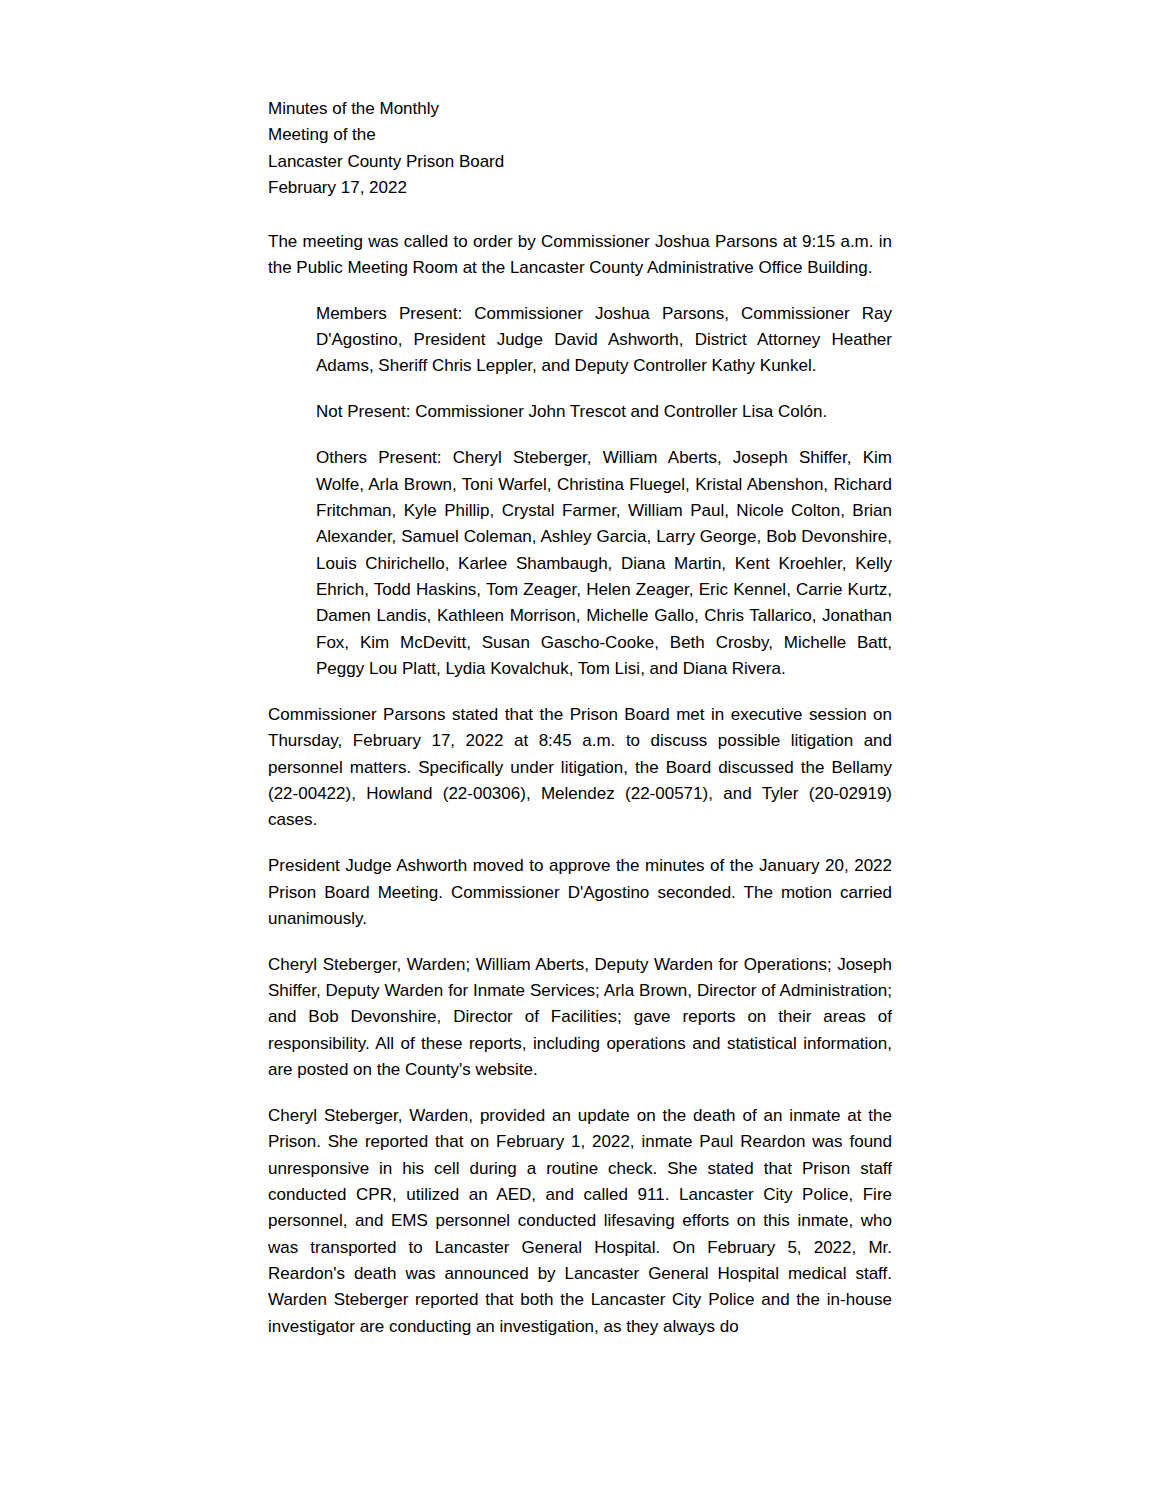Minutes of the Monthly
Meeting of the
Lancaster County Prison Board
February 17, 2022
The meeting was called to order by Commissioner Joshua Parsons at 9:15 a.m. in the Public Meeting Room at the Lancaster County Administrative Office Building.
Members Present: Commissioner Joshua Parsons, Commissioner Ray D'Agostino, President Judge David Ashworth, District Attorney Heather Adams, Sheriff Chris Leppler, and Deputy Controller Kathy Kunkel.
Not Present: Commissioner John Trescot and Controller Lisa Colón.
Others Present: Cheryl Steberger, William Aberts, Joseph Shiffer, Kim Wolfe, Arla Brown, Toni Warfel, Christina Fluegel, Kristal Abenshon, Richard Fritchman, Kyle Phillip, Crystal Farmer, William Paul, Nicole Colton, Brian Alexander, Samuel Coleman, Ashley Garcia, Larry George, Bob Devonshire, Louis Chirichello, Karlee Shambaugh, Diana Martin, Kent Kroehler, Kelly Ehrich, Todd Haskins, Tom Zeager, Helen Zeager, Eric Kennel, Carrie Kurtz, Damen Landis, Kathleen Morrison, Michelle Gallo, Chris Tallarico, Jonathan Fox, Kim McDevitt, Susan Gascho-Cooke, Beth Crosby, Michelle Batt, Peggy Lou Platt, Lydia Kovalchuk, Tom Lisi, and Diana Rivera.
Commissioner Parsons stated that the Prison Board met in executive session on Thursday, February 17, 2022 at 8:45 a.m. to discuss possible litigation and personnel matters. Specifically under litigation, the Board discussed the Bellamy (22-00422), Howland (22-00306), Melendez (22-00571), and Tyler (20-02919) cases.
President Judge Ashworth moved to approve the minutes of the January 20, 2022 Prison Board Meeting. Commissioner D'Agostino seconded. The motion carried unanimously.
Cheryl Steberger, Warden; William Aberts, Deputy Warden for Operations; Joseph Shiffer, Deputy Warden for Inmate Services; Arla Brown, Director of Administration; and Bob Devonshire, Director of Facilities; gave reports on their areas of responsibility. All of these reports, including operations and statistical information, are posted on the County's website.
Cheryl Steberger, Warden, provided an update on the death of an inmate at the Prison. She reported that on February 1, 2022, inmate Paul Reardon was found unresponsive in his cell during a routine check. She stated that Prison staff conducted CPR, utilized an AED, and called 911. Lancaster City Police, Fire personnel, and EMS personnel conducted lifesaving efforts on this inmate, who was transported to Lancaster General Hospital. On February 5, 2022, Mr. Reardon's death was announced by Lancaster General Hospital medical staff. Warden Steberger reported that both the Lancaster City Police and the in-house investigator are conducting an investigation, as they always do